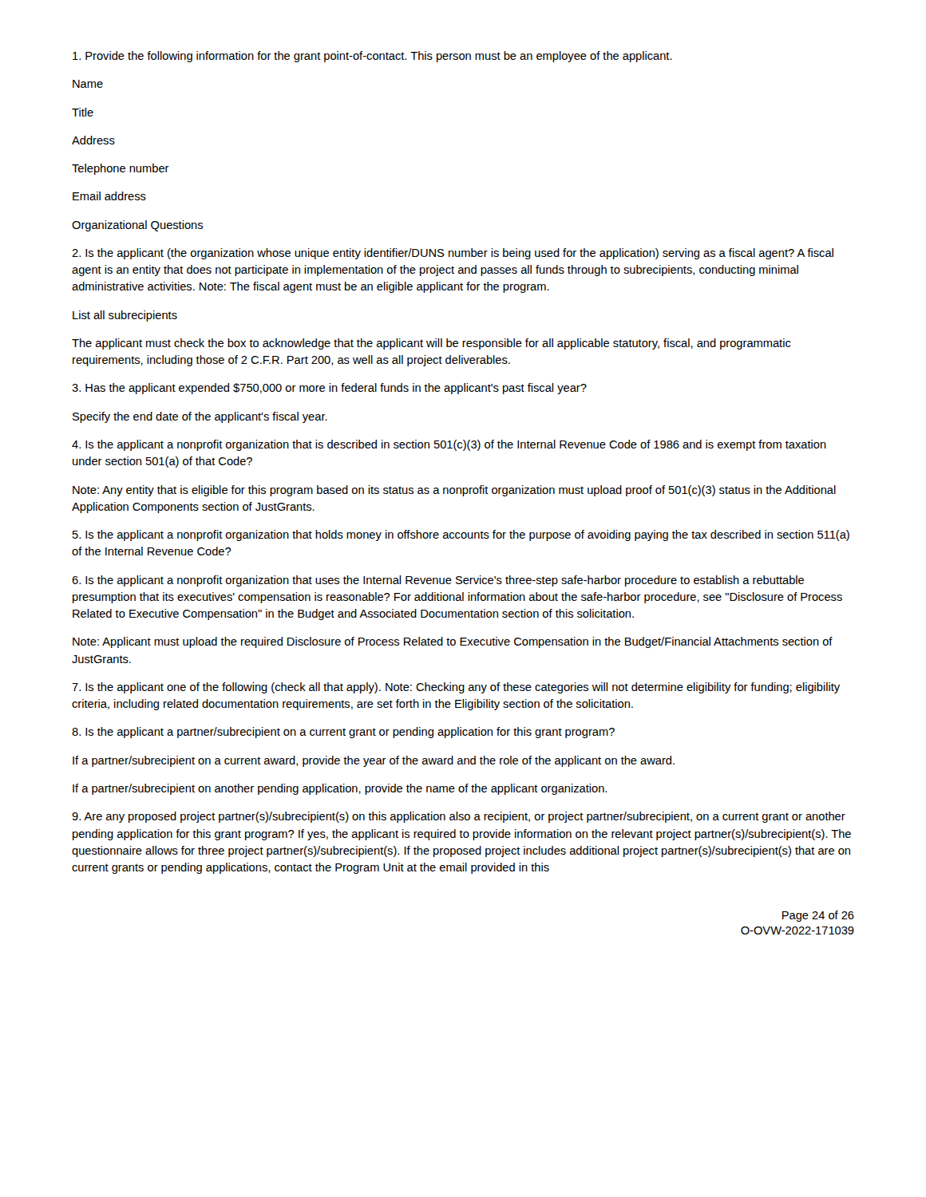1. Provide the following information for the grant point-of-contact. This person must be an employee of the applicant.
Name
Title
Address
Telephone number
Email address
Organizational Questions
2. Is the applicant (the organization whose unique entity identifier/DUNS number is being used for the application) serving as a fiscal agent? A fiscal agent is an entity that does not participate in implementation of the project and passes all funds through to subrecipients, conducting minimal administrative activities. Note: The fiscal agent must be an eligible applicant for the program.
List all subrecipients
The applicant must check the box to acknowledge that the applicant will be responsible for all applicable statutory, fiscal, and programmatic requirements, including those of 2 C.F.R. Part 200, as well as all project deliverables.
3. Has the applicant expended $750,000 or more in federal funds in the applicant's past fiscal year?
Specify the end date of the applicant's fiscal year.
4. Is the applicant a nonprofit organization that is described in section 501(c)(3) of the Internal Revenue Code of 1986 and is exempt from taxation under section 501(a) of that Code?
Note: Any entity that is eligible for this program based on its status as a nonprofit organization must upload proof of 501(c)(3) status in the Additional Application Components section of JustGrants.
5. Is the applicant a nonprofit organization that holds money in offshore accounts for the purpose of avoiding paying the tax described in section 511(a) of the Internal Revenue Code?
6. Is the applicant a nonprofit organization that uses the Internal Revenue Service's three-step safe-harbor procedure to establish a rebuttable presumption that its executives' compensation is reasonable? For additional information about the safe-harbor procedure, see "Disclosure of Process Related to Executive Compensation" in the Budget and Associated Documentation section of this solicitation.
Note: Applicant must upload the required Disclosure of Process Related to Executive Compensation in the Budget/Financial Attachments section of JustGrants.
7. Is the applicant one of the following (check all that apply). Note: Checking any of these categories will not determine eligibility for funding; eligibility criteria, including related documentation requirements, are set forth in the Eligibility section of the solicitation.
8. Is the applicant a partner/subrecipient on a current grant or pending application for this grant program?
If a partner/subrecipient on a current award, provide the year of the award and the role of the applicant on the award.
If a partner/subrecipient on another pending application, provide the name of the applicant organization.
9. Are any proposed project partner(s)/subrecipient(s) on this application also a recipient, or project partner/subrecipient, on a current grant or another pending application for this grant program? If yes, the applicant is required to provide information on the relevant project partner(s)/subrecipient(s). The questionnaire allows for three project partner(s)/subrecipient(s). If the proposed project includes additional project partner(s)/subrecipient(s) that are on current grants or pending applications, contact the Program Unit at the email provided in this
Page 24 of 26
O-OVW-2022-171039